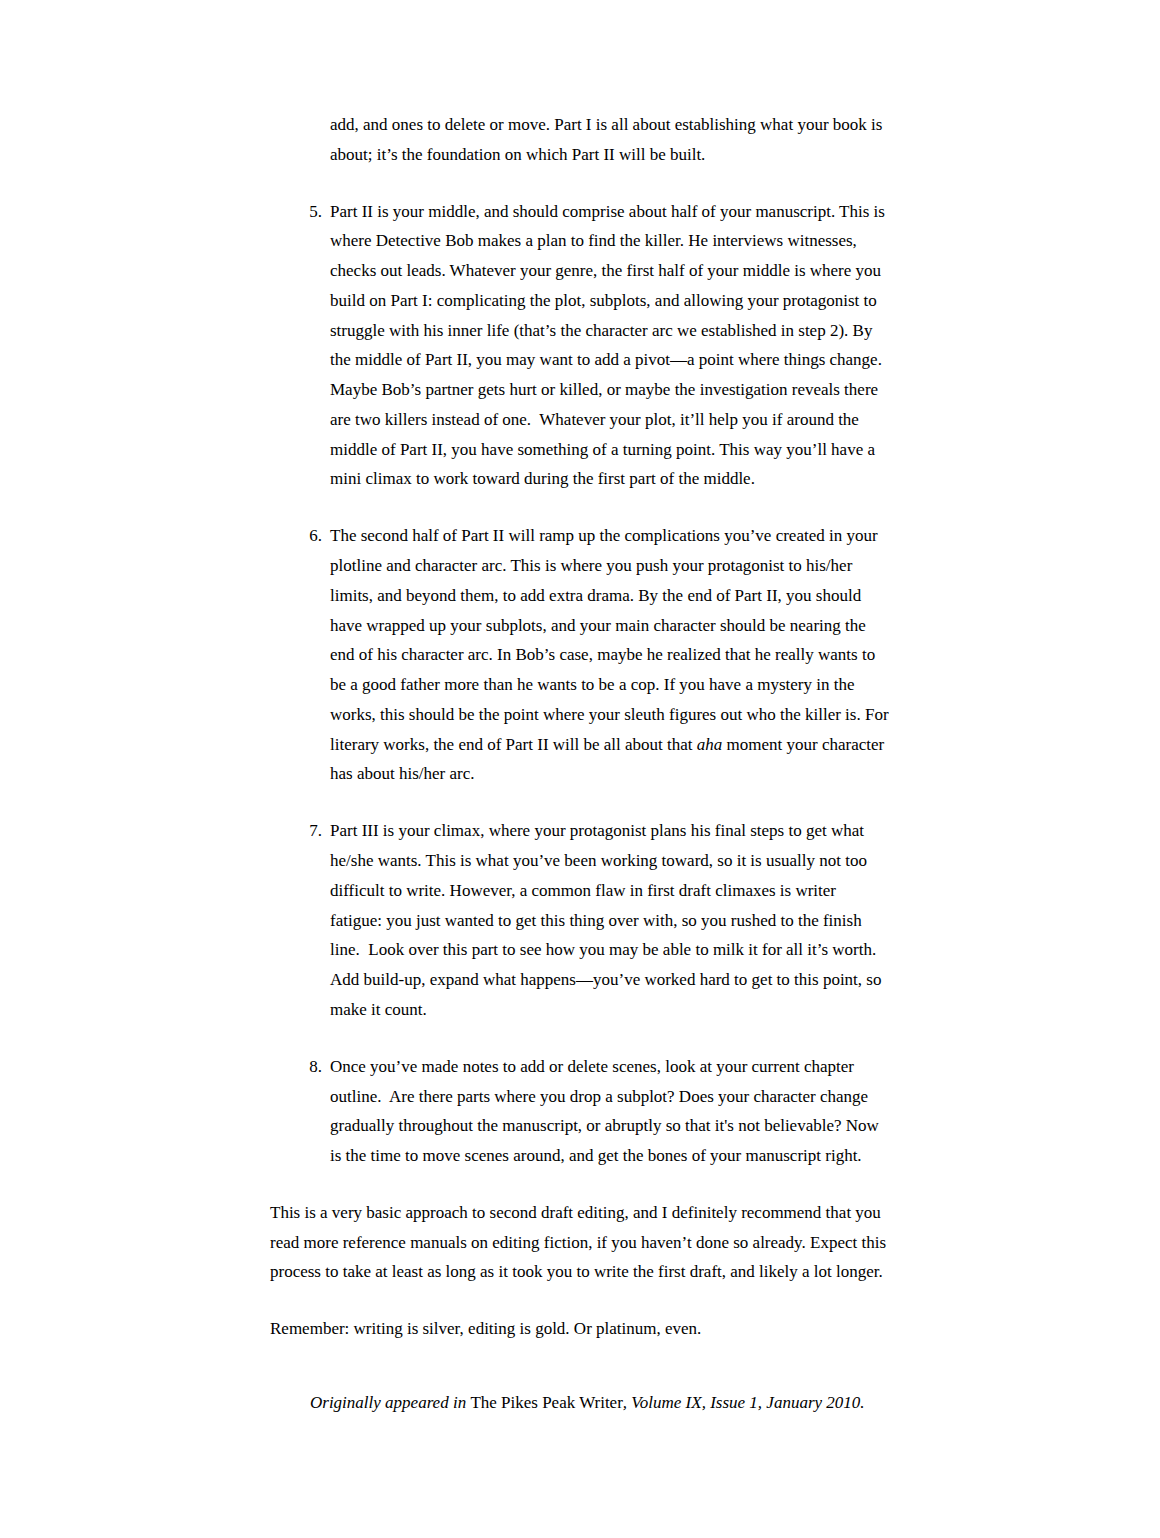add, and ones to delete or move. Part I is all about establishing what your book is about; it’s the foundation on which Part II will be built.
5. Part II is your middle, and should comprise about half of your manuscript. This is where Detective Bob makes a plan to find the killer. He interviews witnesses, checks out leads. Whatever your genre, the first half of your middle is where you build on Part I: complicating the plot, subplots, and allowing your protagonist to struggle with his inner life (that’s the character arc we established in step 2). By the middle of Part II, you may want to add a pivot—a point where things change. Maybe Bob’s partner gets hurt or killed, or maybe the investigation reveals there are two killers instead of one. Whatever your plot, it’ll help you if around the middle of Part II, you have something of a turning point. This way you’ll have a mini climax to work toward during the first part of the middle.
6. The second half of Part II will ramp up the complications you’ve created in your plotline and character arc. This is where you push your protagonist to his/her limits, and beyond them, to add extra drama. By the end of Part II, you should have wrapped up your subplots, and your main character should be nearing the end of his character arc. In Bob’s case, maybe he realized that he really wants to be a good father more than he wants to be a cop. If you have a mystery in the works, this should be the point where your sleuth figures out who the killer is. For literary works, the end of Part II will be all about that aha moment your character has about his/her arc.
7. Part III is your climax, where your protagonist plans his final steps to get what he/she wants. This is what you’ve been working toward, so it is usually not too difficult to write. However, a common flaw in first draft climaxes is writer fatigue: you just wanted to get this thing over with, so you rushed to the finish line. Look over this part to see how you may be able to milk it for all it’s worth. Add build-up, expand what happens—you’ve worked hard to get to this point, so make it count.
8. Once you’ve made notes to add or delete scenes, look at your current chapter outline. Are there parts where you drop a subplot? Does your character change gradually throughout the manuscript, or abruptly so that it's not believable? Now is the time to move scenes around, and get the bones of your manuscript right.
This is a very basic approach to second draft editing, and I definitely recommend that you read more reference manuals on editing fiction, if you haven’t done so already. Expect this process to take at least as long as it took you to write the first draft, and likely a lot longer.
Remember: writing is silver, editing is gold. Or platinum, even.
Originally appeared in The Pikes Peak Writer, Volume IX, Issue 1, January 2010.